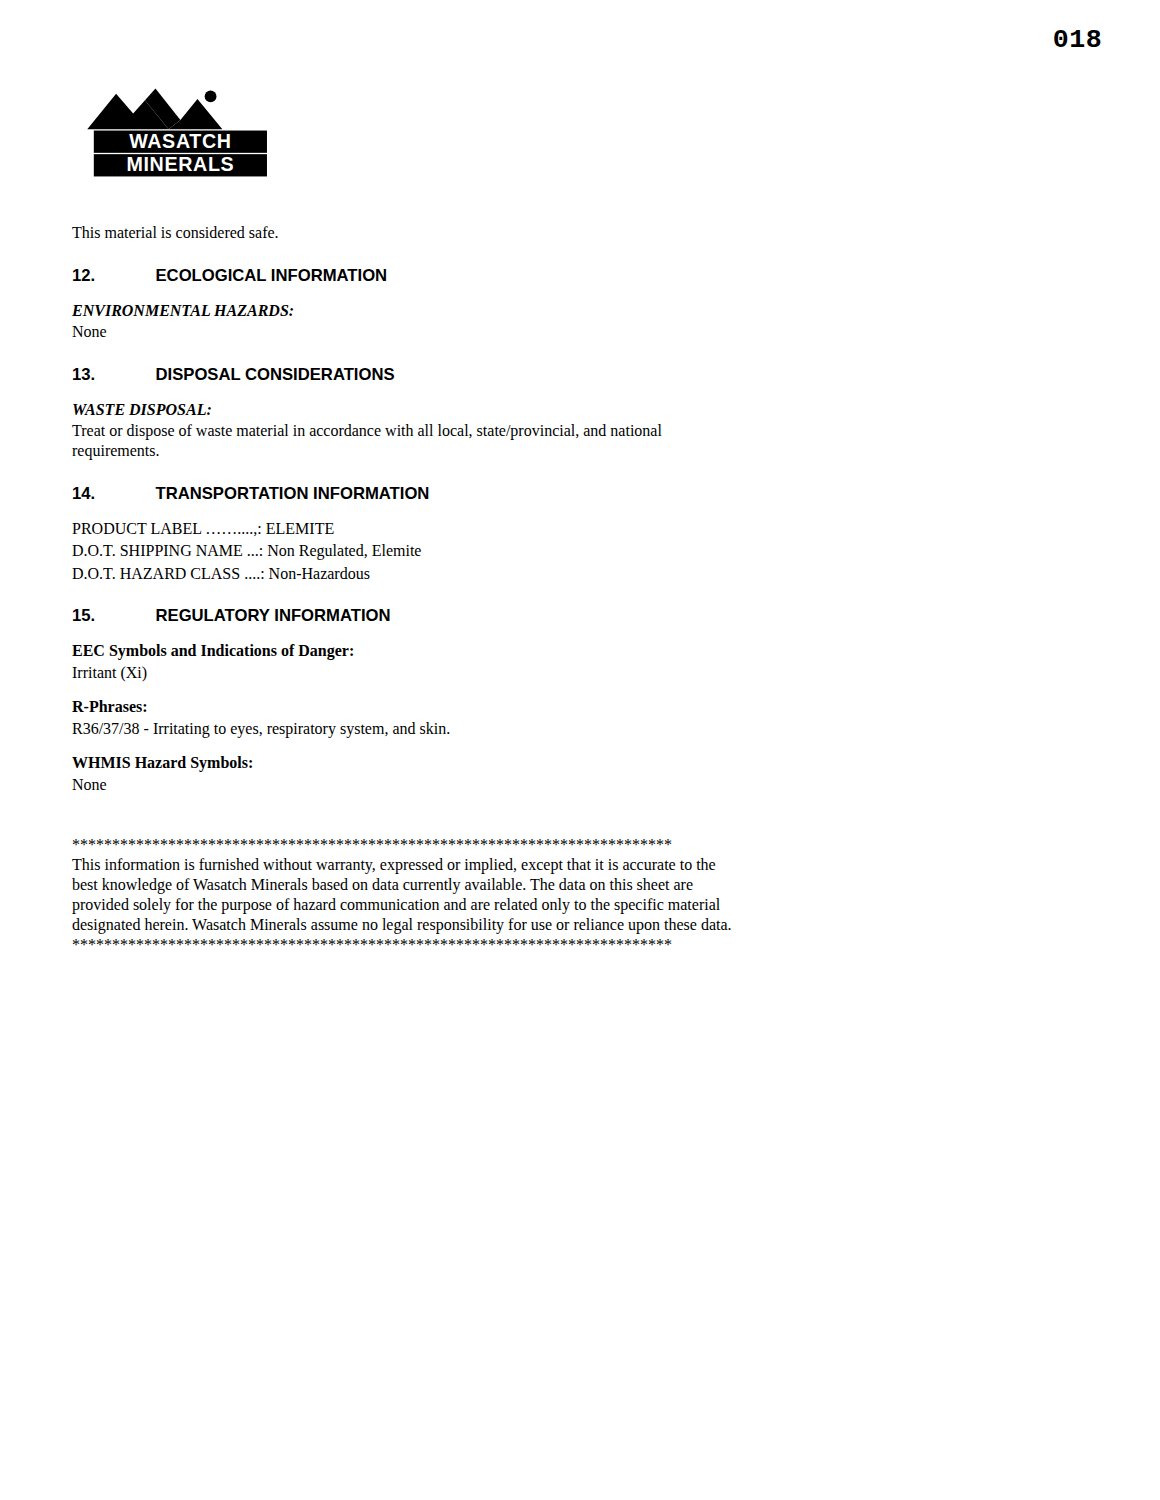018
WASATCH MINERALS
This material is considered safe.
12. ECOLOGICAL INFORMATION
ENVIRONMENTAL HAZARDS:
None
13. DISPOSAL CONSIDERATIONS
WASTE DISPOSAL:
Treat or dispose of waste material in accordance with all local, state/provincial, and national requirements.
14. TRANSPORTATION INFORMATION
PRODUCT LABEL ……....,: ELEMITE
D.O.T. SHIPPING NAME ...: Non Regulated, Elemite
D.O.T. HAZARD CLASS ....: Non-Hazardous
15. REGULATORY INFORMATION
EEC Symbols and Indications of Danger:
Irritant (Xi)
R-Phrases:
R36/37/38 - Irritating to eyes, respiratory system, and skin.
WHMIS Hazard Symbols:
None
***************************************************************************
This information is furnished without warranty, expressed or implied, except that it is accurate to the best knowledge of Wasatch Minerals based on data currently available. The data on this sheet are provided solely for the purpose of hazard communication and are related only to the specific material designated herein. Wasatch Minerals assume no legal responsibility for use or reliance upon these data.
***************************************************************************